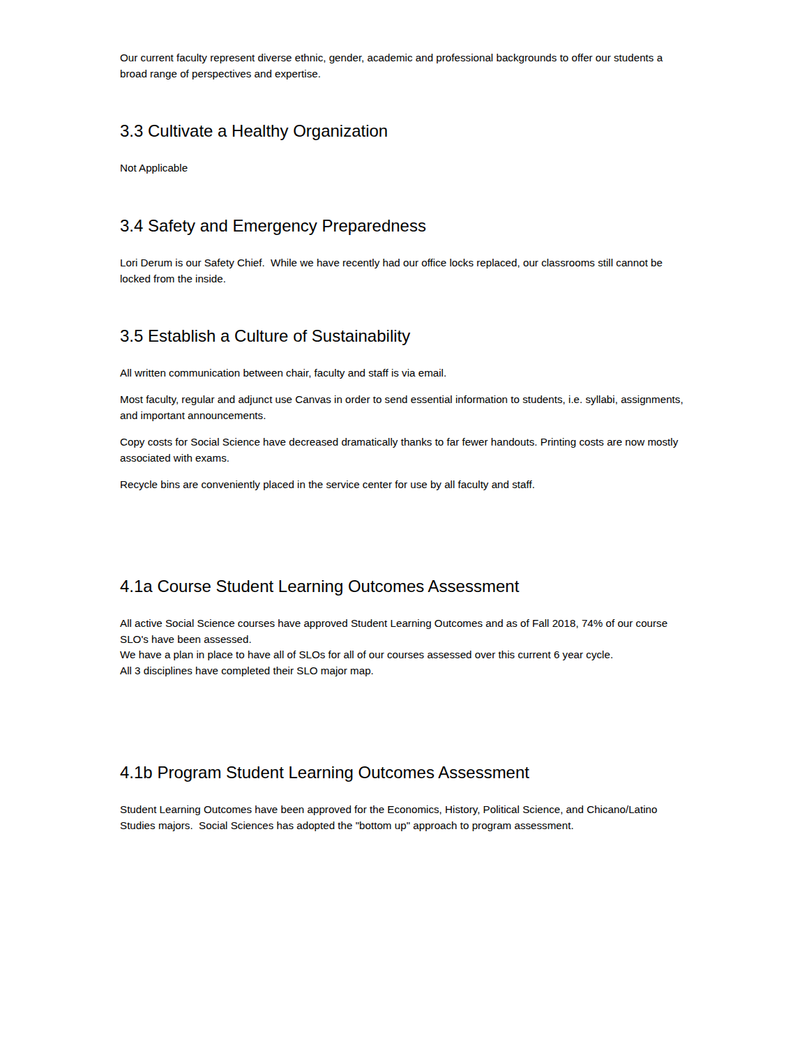Our current faculty represent diverse ethnic, gender, academic and professional backgrounds to offer our students a broad range of perspectives and expertise.
3.3 Cultivate a Healthy Organization
Not Applicable
3.4 Safety and Emergency Preparedness
Lori Derum is our Safety Chief. While we have recently had our office locks replaced, our classrooms still cannot be locked from the inside.
3.5 Establish a Culture of Sustainability
All written communication between chair, faculty and staff is via email.
Most faculty, regular and adjunct use Canvas in order to send essential information to students, i.e. syllabi, assignments, and important announcements.
Copy costs for Social Science have decreased dramatically thanks to far fewer handouts. Printing costs are now mostly associated with exams.
Recycle bins are conveniently placed in the service center for use by all faculty and staff.
4.1a Course Student Learning Outcomes Assessment
All active Social Science courses have approved Student Learning Outcomes and as of Fall 2018, 74% of our course SLO's have been assessed.
We have a plan in place to have all of SLOs for all of our courses assessed over this current 6 year cycle.
All 3 disciplines have completed their SLO major map.
4.1b Program Student Learning Outcomes Assessment
Student Learning Outcomes have been approved for the Economics, History, Political Science, and Chicano/Latino Studies majors. Social Sciences has adopted the "bottom up" approach to program assessment.